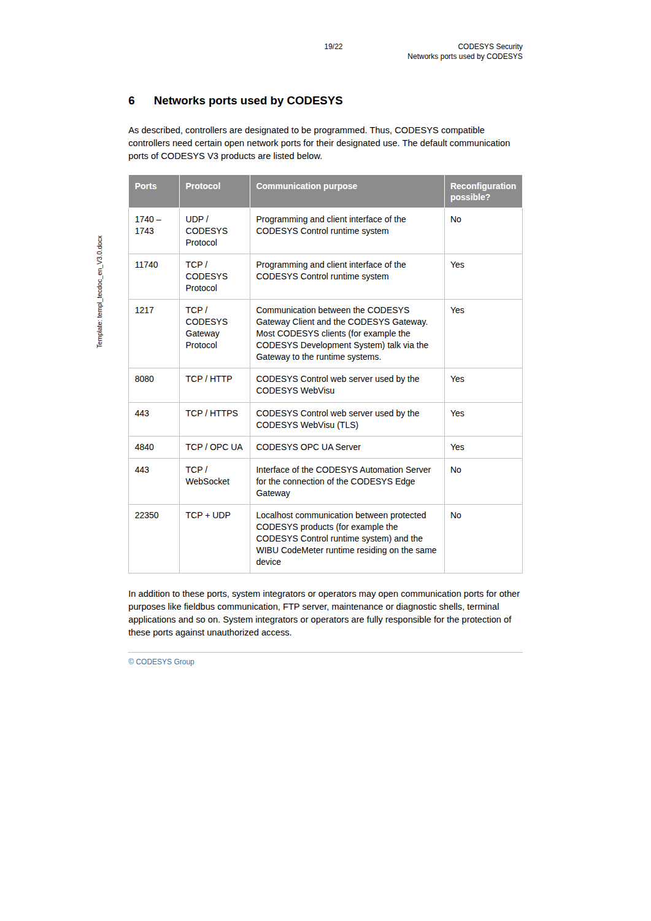19/22
CODESYS Security
Networks ports used by CODESYS
6 Networks ports used by CODESYS
As described, controllers are designated to be programmed. Thus, CODESYS compatible controllers need certain open network ports for their designated use. The default communication ports of CODESYS V3 products are listed below.
| Ports | Protocol | Communication purpose | Reconfiguration possible? |
| --- | --- | --- | --- |
| 1740 – 1743 | UDP / CODESYS Protocol | Programming and client interface of the CODESYS Control runtime system | No |
| 11740 | TCP / CODESYS Protocol | Programming and client interface of the CODESYS Control runtime system | Yes |
| 1217 | TCP / CODESYS Gateway Protocol | Communication between the CODESYS Gateway Client and the CODESYS Gateway. Most CODESYS clients (for example the CODESYS Development System) talk via the Gateway to the runtime systems. | Yes |
| 8080 | TCP / HTTP | CODESYS Control web server used by the CODESYS WebVisu | Yes |
| 443 | TCP / HTTPS | CODESYS Control web server used by the CODESYS WebVisu (TLS) | Yes |
| 4840 | TCP / OPC UA | CODESYS OPC UA Server | Yes |
| 443 | TCP / WebSocket | Interface of the CODESYS Automation Server for the connection of the CODESYS Edge Gateway | No |
| 22350 | TCP + UDP | Localhost communication between protected CODESYS products (for example the CODESYS Control runtime system) and the WIBU CodeMeter runtime residing on the same device | No |
In addition to these ports, system integrators or operators may open communication ports for other purposes like fieldbus communication, FTP server, maintenance or diagnostic shells, terminal applications and so on. System integrators or operators are fully responsible for the protection of these ports against unauthorized access.
Template: templ_tecdoc_en_V3.0.docx
© CODESYS Group